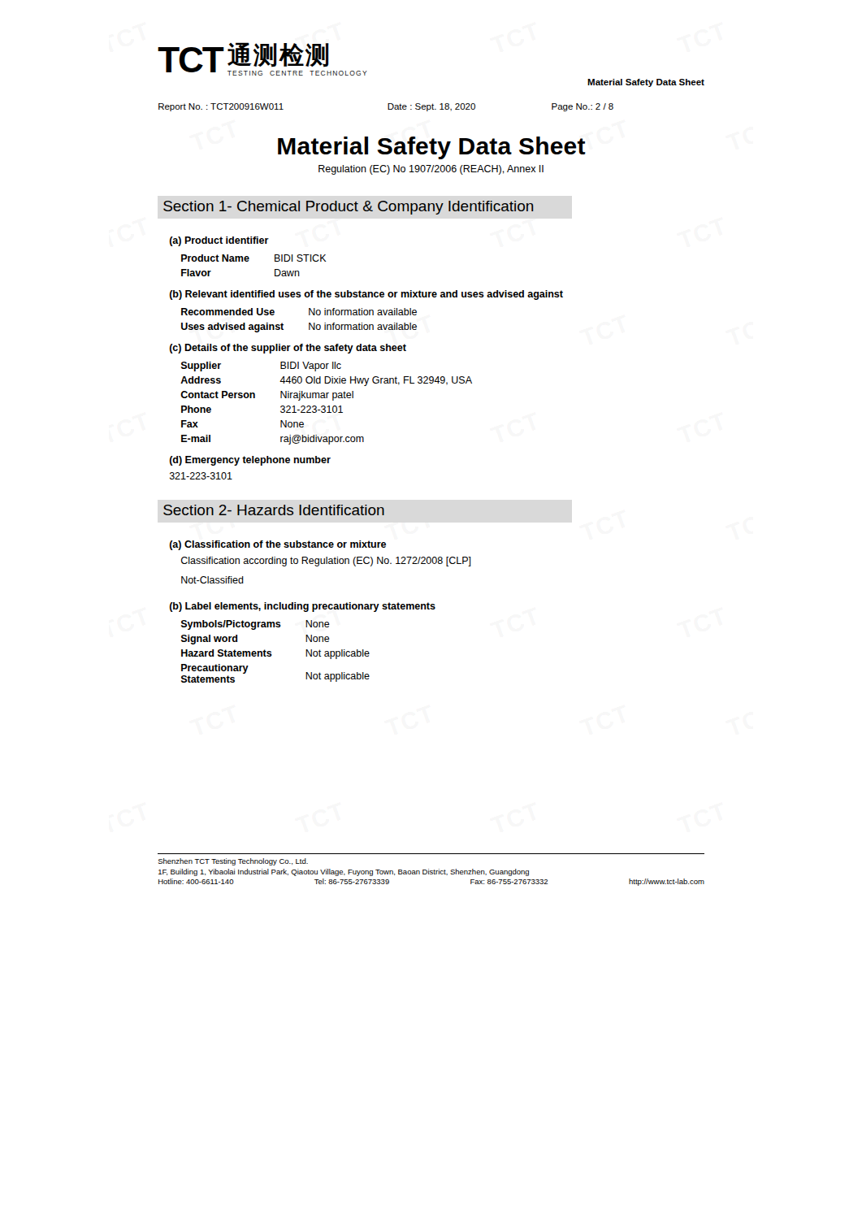TCT
TCT
TCT
TCT
TCT
TCT
TCT
TCT
TCT
TCT
TCT
TCT
TCT
TCT
TCT
TCT
TCT
TCT
TCT
TCT
TCT
TCT
TCT
TCT
TCT
TCT
TCT
TCT
TCT
TCT
TCT
TCT
TCT
TCT
TCT
TCT
TCT
通测检测
TESTING CENTRE TECHNOLOGY
Material Safety Data Sheet
Report No. : TCT200916W011
Date : Sept. 18, 2020
Page No.: 2 / 8
Material Safety Data Sheet
Regulation (EC) No 1907/2006 (REACH), Annex II
Section 1- Chemical Product & Company Identification
(a) Product identifier
| Product Name | BIDI STICK |
| Flavor | Dawn |
(b) Relevant identified uses of the substance or mixture and uses advised against
| Recommended Use | No information available |
| Uses advised against | No information available |
(c) Details of the supplier of the safety data sheet
| Supplier | BIDI Vapor llc |
| Address | 4460 Old Dixie Hwy Grant, FL 32949, USA |
| Contact Person | Nirajkumar patel |
| Phone | 321-223-3101 |
| Fax | None |
| E-mail | raj@bidivapor.com |
(d) Emergency telephone number
321-223-3101
Section 2- Hazards Identification
(a) Classification of the substance or mixture
Classification according to Regulation (EC) No. 1272/2008 [CLP]
Not-Classified
(b) Label elements, including precautionary statements
| Symbols/Pictograms | None |
| Signal word | None |
| Hazard Statements | Not applicable |
| Precautionary Statements | Not applicable |
Shenzhen TCT Testing Technology Co., Ltd.
1F, Building 1, Yibaolai Industrial Park, Qiaotou Village, Fuyong Town, Baoan District, Shenzhen, Guangdong
Hotline: 400-6611-140 Tel: 86-755-27673339 Fax: 86-755-27673332 http://www.tct-lab.com